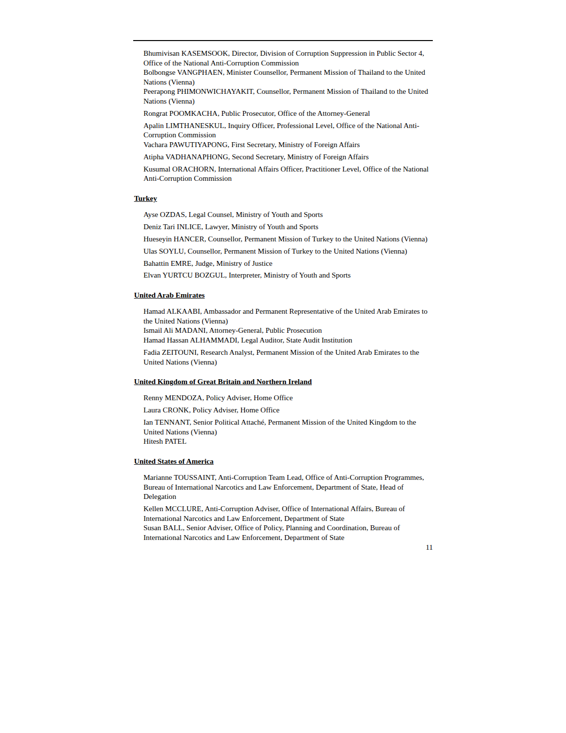Bhumivisan KASEMSOOK, Director, Division of Corruption Suppression in Public Sector 4, Office of the National Anti-Corruption Commission
Bolbongse VANGPHAEN, Minister Counsellor, Permanent Mission of Thailand to the United Nations (Vienna)
Peerapong PHIMONWICHAYAKIT, Counsellor, Permanent Mission of Thailand to the United Nations (Vienna)
Rongrat POOMKACHA, Public Prosecutor, Office of the Attorney-General
Apalin LIMTHANESKUL, Inquiry Officer, Professional Level, Office of the National Anti-Corruption Commission
Vachara PAWUTIYAPONG, First Secretary, Ministry of Foreign Affairs
Atipha VADHANAPHONG, Second Secretary, Ministry of Foreign Affairs
Kusumal ORACHORN, International Affairs Officer, Practitioner Level, Office of the National Anti-Corruption Commission
Turkey
Ayse OZDAS, Legal Counsel, Ministry of Youth and Sports
Deniz Tari INLICE, Lawyer, Ministry of Youth and Sports
Hueseyin HANCER, Counsellor, Permanent Mission of Turkey to the United Nations (Vienna)
Ulas SOYLU, Counsellor, Permanent Mission of Turkey to the United Nations (Vienna)
Bahattin EMRE, Judge, Ministry of Justice
Elvan YURTCU BOZGUL, Interpreter, Ministry of Youth and Sports
United Arab Emirates
Hamad ALKAABI, Ambassador and Permanent Representative of the United Arab Emirates to the United Nations (Vienna)
Ismail Ali MADANI, Attorney-General, Public Prosecution
Hamad Hassan ALHAMMADI, Legal Auditor, State Audit Institution
Fadia ZEITOUNI, Research Analyst, Permanent Mission of the United Arab Emirates to the United Nations (Vienna)
United Kingdom of Great Britain and Northern Ireland
Renny MENDOZA, Policy Adviser, Home Office
Laura CRONK, Policy Adviser, Home Office
Ian TENNANT, Senior Political Attaché, Permanent Mission of the United Kingdom to the United Nations (Vienna)
Hitesh PATEL
United States of America
Marianne TOUSSAINT, Anti-Corruption Team Lead, Office of Anti-Corruption Programmes, Bureau of International Narcotics and Law Enforcement, Department of State, Head of Delegation
Kellen MCCLURE, Anti-Corruption Adviser, Office of International Affairs, Bureau of International Narcotics and Law Enforcement, Department of State
Susan BALL, Senior Adviser, Office of Policy, Planning and Coordination, Bureau of International Narcotics and Law Enforcement, Department of State
11